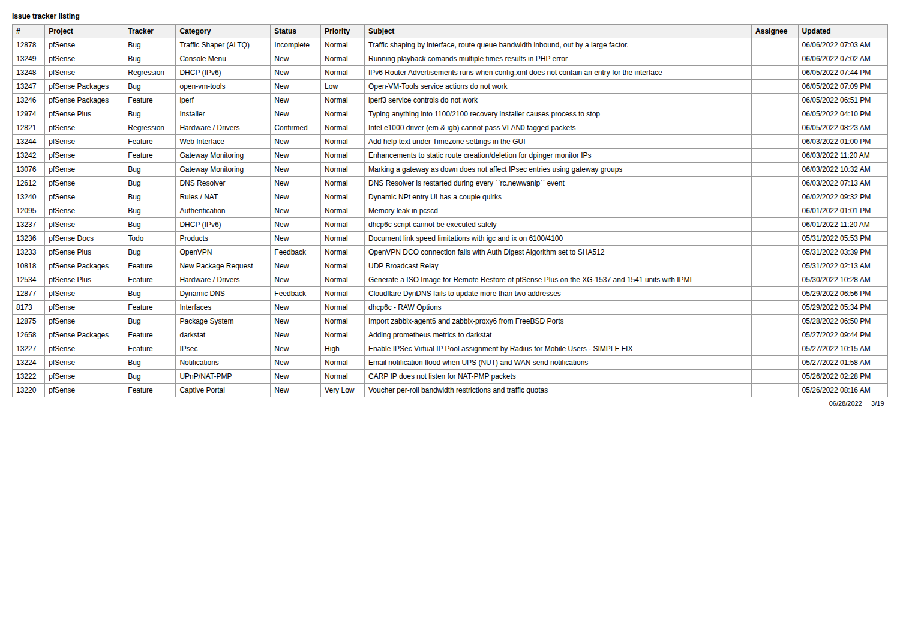Issue tracker listing
| # | Project | Tracker | Category | Status | Priority | Subject | Assignee | Updated |
| --- | --- | --- | --- | --- | --- | --- | --- | --- |
| 12878 | pfSense | Bug | Traffic Shaper (ALTQ) | Incomplete | Normal | Traffic shaping by interface, route queue bandwidth inbound, out by a large factor. | | 06/06/2022 07:03 AM |
| 13249 | pfSense | Bug | Console Menu | New | Normal | Running playback comands multiple times results in PHP error | | 06/06/2022 07:02 AM |
| 13248 | pfSense | Regression | DHCP (IPv6) | New | Normal | IPv6 Router Advertisements runs when config.xml does not contain an entry for the interface | | 06/05/2022 07:44 PM |
| 13247 | pfSense Packages | Bug | open-vm-tools | New | Low | Open-VM-Tools service actions do not work | | 06/05/2022 07:09 PM |
| 13246 | pfSense Packages | Feature | iperf | New | Normal | iperf3 service controls do not work | | 06/05/2022 06:51 PM |
| 12974 | pfSense Plus | Bug | Installer | New | Normal | Typing anything into 1100/2100 recovery installer causes process to stop | | 06/05/2022 04:10 PM |
| 12821 | pfSense | Regression | Hardware / Drivers | Confirmed | Normal | Intel e1000 driver (em & igb) cannot pass VLAN0 tagged packets | | 06/05/2022 08:23 AM |
| 13244 | pfSense | Feature | Web Interface | New | Normal | Add help text under Timezone settings in the GUI | | 06/03/2022 01:00 PM |
| 13242 | pfSense | Feature | Gateway Monitoring | New | Normal | Enhancements to static route creation/deletion for dpinger monitor IPs | | 06/03/2022 11:20 AM |
| 13076 | pfSense | Bug | Gateway Monitoring | New | Normal | Marking a gateway as down does not affect IPsec entries using gateway groups | | 06/03/2022 10:32 AM |
| 12612 | pfSense | Bug | DNS Resolver | New | Normal | DNS Resolver is restarted during every ``rc.newwanip`` event | | 06/03/2022 07:13 AM |
| 13240 | pfSense | Bug | Rules / NAT | New | Normal | Dynamic NPt entry UI has a couple quirks | | 06/02/2022 09:32 PM |
| 12095 | pfSense | Bug | Authentication | New | Normal | Memory leak in pcscd | | 06/01/2022 01:01 PM |
| 13237 | pfSense | Bug | DHCP (IPv6) | New | Normal | dhcp6c script cannot be executed safely | | 06/01/2022 11:20 AM |
| 13236 | pfSense Docs | Todo | Products | New | Normal | Document link speed limitations with igc and ix on 6100/4100 | | 05/31/2022 05:53 PM |
| 13233 | pfSense Plus | Bug | OpenVPN | Feedback | Normal | OpenVPN DCO connection fails with Auth Digest Algorithm set to SHA512 | | 05/31/2022 03:39 PM |
| 10818 | pfSense Packages | Feature | New Package Request | New | Normal | UDP Broadcast Relay | | 05/31/2022 02:13 AM |
| 12534 | pfSense Plus | Feature | Hardware / Drivers | New | Normal | Generate a ISO Image for Remote Restore of pfSense Plus on the XG-1537 and 1541 units with IPMI | | 05/30/2022 10:28 AM |
| 12877 | pfSense | Bug | Dynamic DNS | Feedback | Normal | Cloudflare DynDNS fails to update more than two addresses | | 05/29/2022 06:56 PM |
| 8173 | pfSense | Feature | Interfaces | New | Normal | dhcp6c - RAW Options | | 05/29/2022 05:34 PM |
| 12875 | pfSense | Bug | Package System | New | Normal | Import zabbix-agent6 and zabbix-proxy6 from FreeBSD Ports | | 05/28/2022 06:50 PM |
| 12658 | pfSense Packages | Feature | darkstat | New | Normal | Adding prometheus metrics to darkstat | | 05/27/2022 09:44 PM |
| 13227 | pfSense | Feature | IPsec | New | High | Enable IPSec Virtual IP Pool assignment by Radius for Mobile Users - SIMPLE FIX | | 05/27/2022 10:15 AM |
| 13224 | pfSense | Bug | Notifications | New | Normal | Email notification flood when UPS (NUT) and WAN send notifications | | 05/27/2022 01:58 AM |
| 13222 | pfSense | Bug | UPnP/NAT-PMP | New | Normal | CARP IP does not listen for NAT-PMP packets | | 05/26/2022 02:28 PM |
| 13220 | pfSense | Feature | Captive Portal | New | Very Low | Voucher per-roll bandwidth restrictions and traffic quotas | | 05/26/2022 08:16 AM |
| 06/28/2022 3/19 |